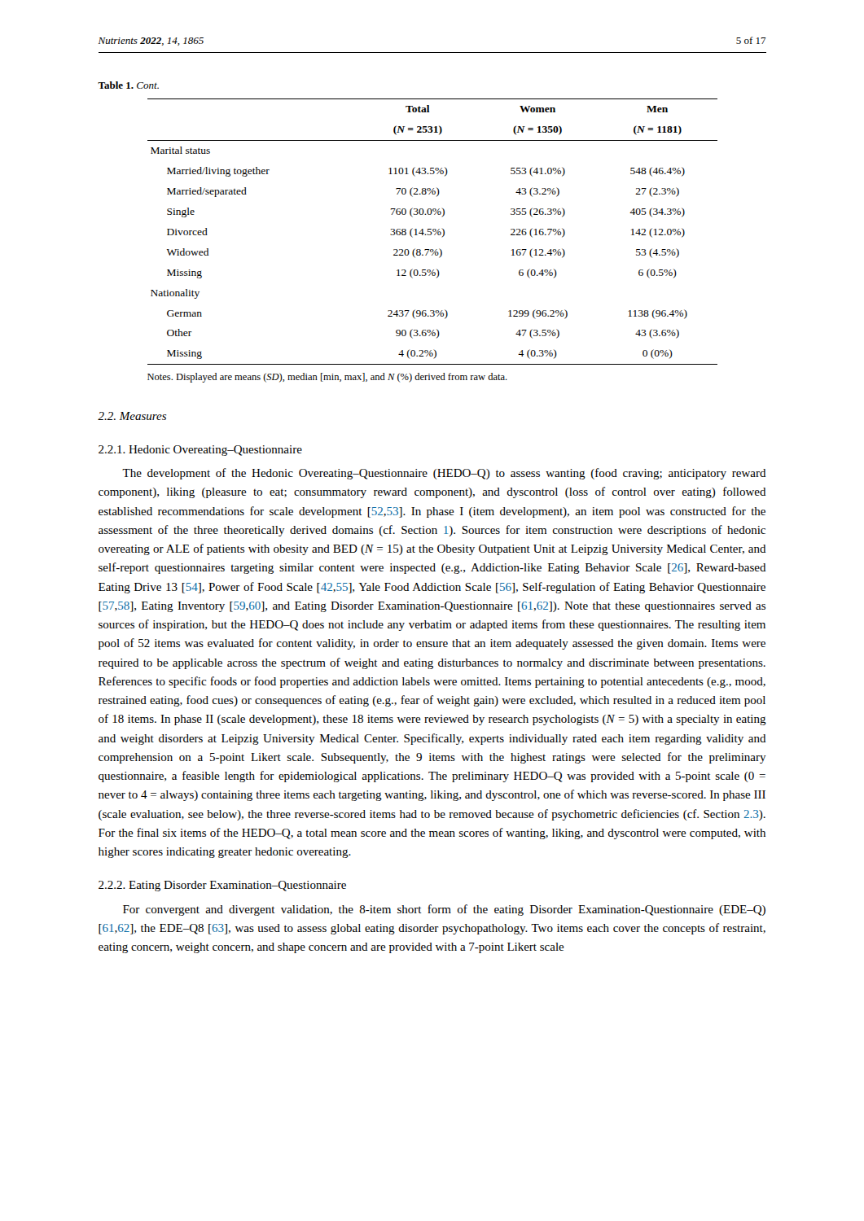Nutrients 2022, 14, 1865 5 of 17
Table 1. Cont.
| | Total | Women | Men |
| --- | --- | --- | --- |
| | ( N = 2531) | ( N = 1350) | ( N = 1181) |
| Marital status | | | |
| Married/living together | 1101 (43.5%) | 553 (41.0%) | 548 (46.4%) |
| Married/separated | 70 (2.8%) | 43 (3.2%) | 27 (2.3%) |
| Single | 760 (30.0%) | 355 (26.3%) | 405 (34.3%) |
| Divorced | 368 (14.5%) | 226 (16.7%) | 142 (12.0%) |
| Widowed | 220 (8.7%) | 167 (12.4%) | 53 (4.5%) |
| Missing | 12 (0.5%) | 6 (0.4%) | 6 (0.5%) |
| Nationality | | | |
| German | 2437 (96.3%) | 1299 (96.2%) | 1138 (96.4%) |
| Other | 90 (3.6%) | 47 (3.5%) | 43 (3.6%) |
| Missing | 4 (0.2%) | 4 (0.3%) | 0 (0%) |
Notes. Displayed are means (SD), median [min, max], and N (%) derived from raw data.
2.2. Measures
2.2.1. Hedonic Overeating–Questionnaire
The development of the Hedonic Overeating–Questionnaire (HEDO–Q) to assess wanting (food craving; anticipatory reward component), liking (pleasure to eat; consummatory reward component), and dyscontrol (loss of control over eating) followed established recommendations for scale development [52,53]. In phase I (item development), an item pool was constructed for the assessment of the three theoretically derived domains (cf. Section 1). Sources for item construction were descriptions of hedonic overeating or ALE of patients with obesity and BED (N = 15) at the Obesity Outpatient Unit at Leipzig University Medical Center, and self-report questionnaires targeting similar content were inspected (e.g., Addiction-like Eating Behavior Scale [26], Reward-based Eating Drive 13 [54], Power of Food Scale [42,55], Yale Food Addiction Scale [56], Self-regulation of Eating Behavior Questionnaire [57,58], Eating Inventory [59,60], and Eating Disorder Examination-Questionnaire [61,62]). Note that these questionnaires served as sources of inspiration, but the HEDO–Q does not include any verbatim or adapted items from these questionnaires. The resulting item pool of 52 items was evaluated for content validity, in order to ensure that an item adequately assessed the given domain. Items were required to be applicable across the spectrum of weight and eating disturbances to normalcy and discriminate between presentations. References to specific foods or food properties and addiction labels were omitted. Items pertaining to potential antecedents (e.g., mood, restrained eating, food cues) or consequences of eating (e.g., fear of weight gain) were excluded, which resulted in a reduced item pool of 18 items. In phase II (scale development), these 18 items were reviewed by research psychologists (N = 5) with a specialty in eating and weight disorders at Leipzig University Medical Center. Specifically, experts individually rated each item regarding validity and comprehension on a 5-point Likert scale. Subsequently, the 9 items with the highest ratings were selected for the preliminary questionnaire, a feasible length for epidemiological applications. The preliminary HEDO–Q was provided with a 5-point scale (0 = never to 4 = always) containing three items each targeting wanting, liking, and dyscontrol, one of which was reverse-scored. In phase III (scale evaluation, see below), the three reverse-scored items had to be removed because of psychometric deficiencies (cf. Section 2.3). For the final six items of the HEDO–Q, a total mean score and the mean scores of wanting, liking, and dyscontrol were computed, with higher scores indicating greater hedonic overeating.
2.2.2. Eating Disorder Examination–Questionnaire
For convergent and divergent validation, the 8-item short form of the eating Disorder Examination-Questionnaire (EDE–Q) [61,62], the EDE–Q8 [63], was used to assess global eating disorder psychopathology. Two items each cover the concepts of restraint, eating concern, weight concern, and shape concern and are provided with a 7-point Likert scale